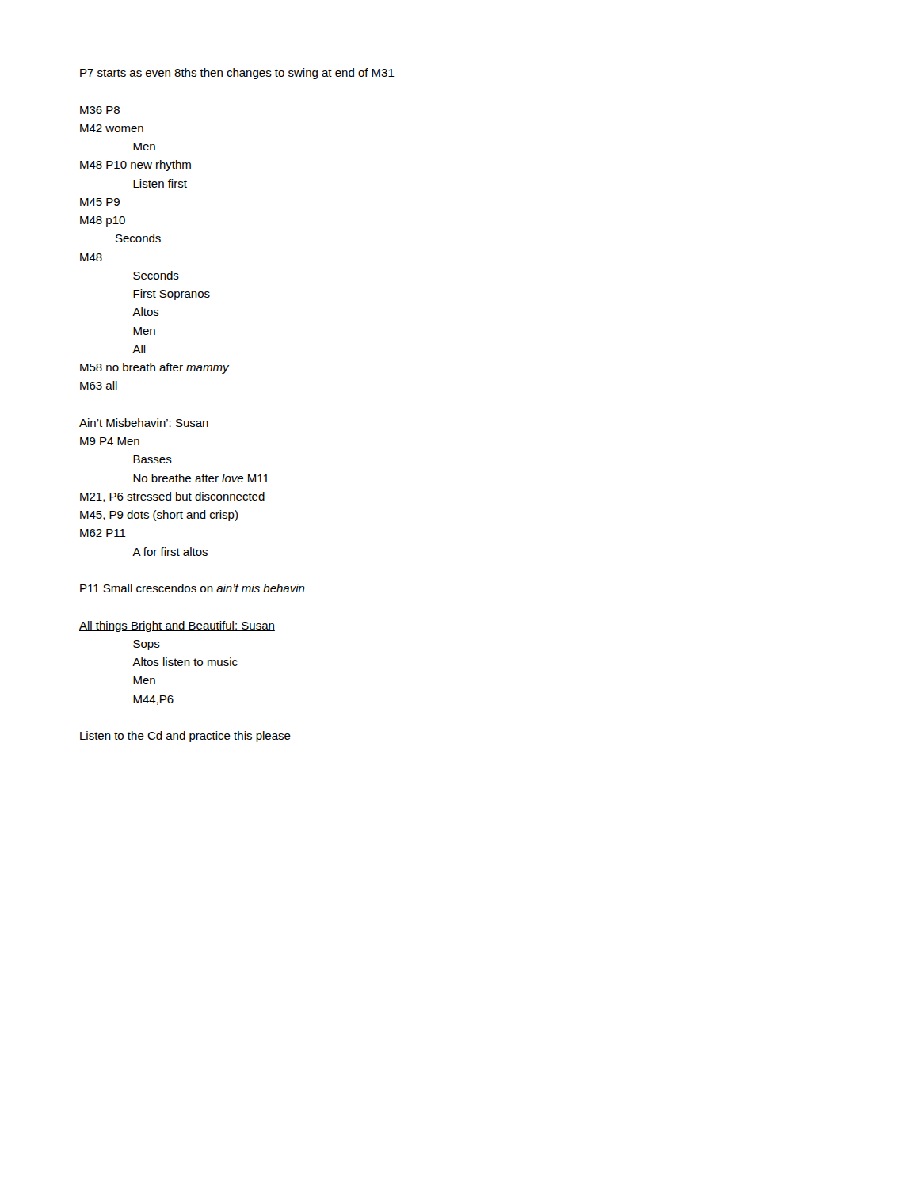P7 starts as even 8ths then changes to swing at end of M31
M36 P8
M42 women
Men
M48 P10 new rhythm
Listen first
M45 P9
M48 p10
Seconds
M48
Seconds
First Sopranos
Altos
Men
All
M58 no breath after mammy
M63 all
Ain’t Misbehavin’: Susan
M9 P4 Men
Basses
No breathe after love M11
M21, P6 stressed but disconnected
M45, P9 dots (short and crisp)
M62 P11
A for first altos
P11 Small crescendos on ain’t mis behavin
All things Bright and Beautiful: Susan
Sops
Altos listen to music
Men
M44,P6
Listen to the Cd and practice this please